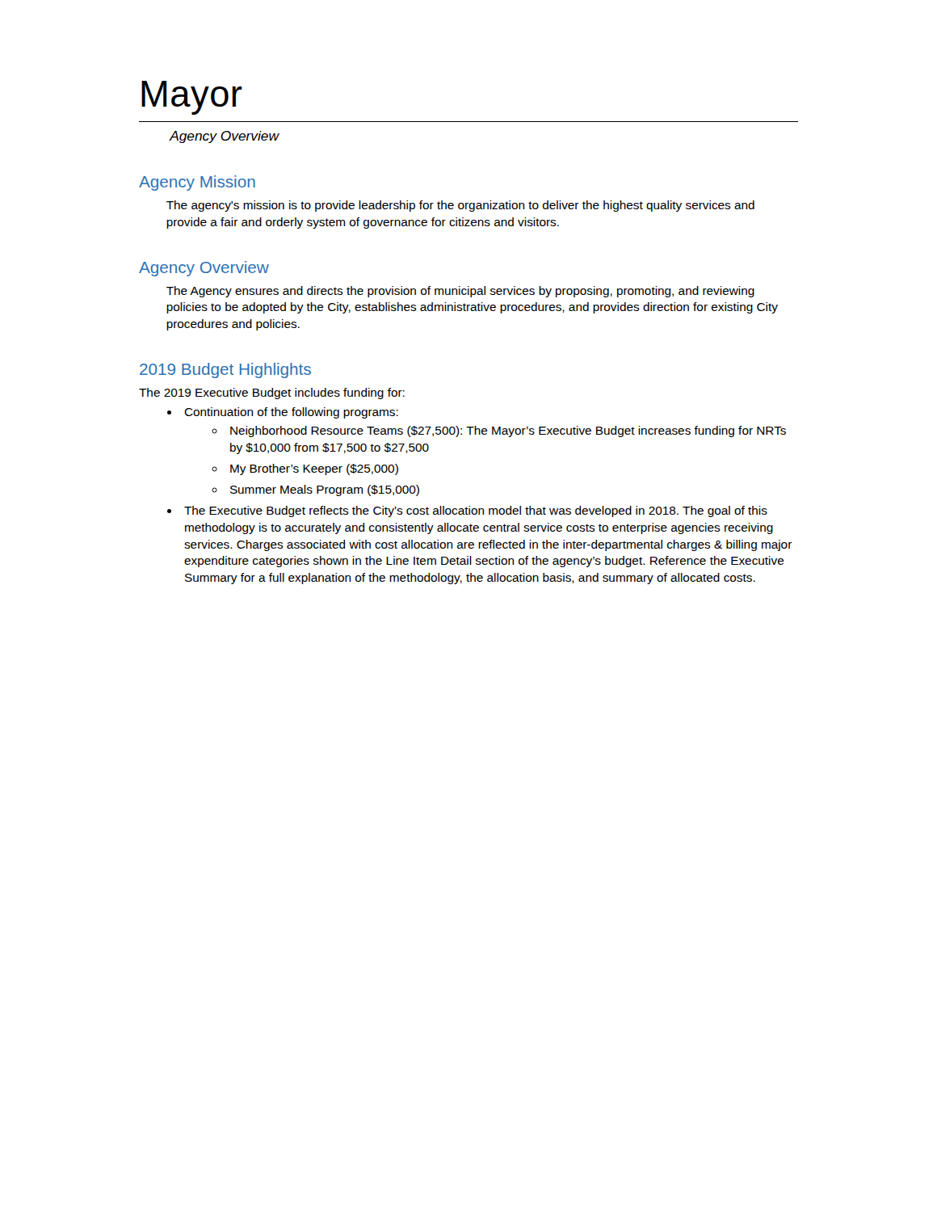Mayor
Agency Overview
Agency Mission
The agency's mission is to provide leadership for the organization to deliver the highest quality services and provide a fair and orderly system of governance for citizens and visitors.
Agency Overview
The Agency ensures and directs the provision of municipal services by proposing, promoting, and reviewing policies to be adopted by the City, establishes administrative procedures, and provides direction for existing City procedures and policies.
2019 Budget Highlights
The 2019 Executive Budget includes funding for:
Continuation of the following programs:
Neighborhood Resource Teams ($27,500): The Mayor’s Executive Budget increases funding for NRTs by $10,000 from $17,500 to $27,500
My Brother’s Keeper ($25,000)
Summer Meals Program ($15,000)
The Executive Budget reflects the City’s cost allocation model that was developed in 2018. The goal of this methodology is to accurately and consistently allocate central service costs to enterprise agencies receiving services. Charges associated with cost allocation are reflected in the inter-departmental charges & billing major expenditure categories shown in the Line Item Detail section of the agency’s budget. Reference the Executive Summary for a full explanation of the methodology, the allocation basis, and summary of allocated costs.